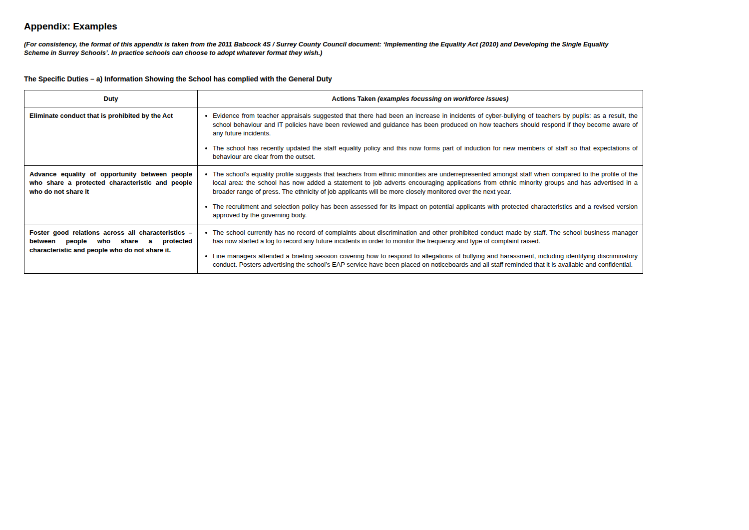Appendix: Examples
(For consistency, the format of this appendix is taken from the 2011 Babcock 4S / Surrey County Council document: ‘Implementing the Equality Act (2010) and Developing the Single Equality Scheme in Surrey Schools’. In practice schools can choose to adopt whatever format they wish.)
The Specific Duties – a) Information Showing the School has complied with the General Duty
| Duty | Actions Taken (examples focussing on workforce issues) |
| --- | --- |
| Eliminate conduct that is prohibited by the Act | Evidence from teacher appraisals suggested that there had been an increase in incidents of cyber-bullying of teachers by pupils: as a result, the school behaviour and IT policies have been reviewed and guidance has been produced on how teachers should respond if they become aware of any future incidents. The school has recently updated the staff equality policy and this now forms part of induction for new members of staff so that expectations of behaviour are clear from the outset. |
| Advance equality of opportunity between people who share a protected characteristic and people who do not share it | The school’s equality profile suggests that teachers from ethnic minorities are underrepresented amongst staff when compared to the profile of the local area: the school has now added a statement to job adverts encouraging applications from ethnic minority groups and has advertised in a broader range of press. The ethnicity of job applicants will be more closely monitored over the next year. The recruitment and selection policy has been assessed for its impact on potential applicants with protected characteristics and a revised version approved by the governing body. |
| Foster good relations across all characteristics – between people who share a protected characteristic and people who do not share it. | The school currently has no record of complaints about discrimination and other prohibited conduct made by staff. The school business manager has now started a log to record any future incidents in order to monitor the frequency and type of complaint raised. Line managers attended a briefing session covering how to respond to allegations of bullying and harassment, including identifying discriminatory conduct. Posters advertising the school’s EAP service have been placed on noticeboards and all staff reminded that it is available and confidential. |